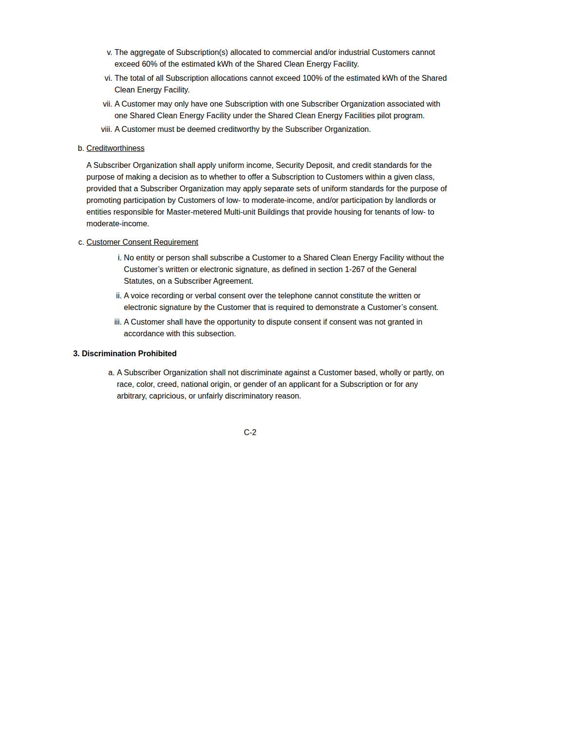The aggregate of Subscription(s) allocated to commercial and/or industrial Customers cannot exceed 60% of the estimated kWh of the Shared Clean Energy Facility.
The total of all Subscription allocations cannot exceed 100% of the estimated kWh of the Shared Clean Energy Facility.
A Customer may only have one Subscription with one Subscriber Organization associated with one Shared Clean Energy Facility under the Shared Clean Energy Facilities pilot program.
A Customer must be deemed creditworthy by the Subscriber Organization.
Creditworthiness
A Subscriber Organization shall apply uniform income, Security Deposit, and credit standards for the purpose of making a decision as to whether to offer a Subscription to Customers within a given class, provided that a Subscriber Organization may apply separate sets of uniform standards for the purpose of promoting participation by Customers of low- to moderate-income, and/or participation by landlords or entities responsible for Master-metered Multi-unit Buildings that provide housing for tenants of low- to moderate-income.
Customer Consent Requirement
No entity or person shall subscribe a Customer to a Shared Clean Energy Facility without the Customer’s written or electronic signature, as defined in section 1-267 of the General Statutes, on a Subscriber Agreement.
A voice recording or verbal consent over the telephone cannot constitute the written or electronic signature by the Customer that is required to demonstrate a Customer’s consent.
A Customer shall have the opportunity to dispute consent if consent was not granted in accordance with this subsection.
Discrimination Prohibited
A Subscriber Organization shall not discriminate against a Customer based, wholly or partly, on race, color, creed, national origin, or gender of an applicant for a Subscription or for any arbitrary, capricious, or unfairly discriminatory reason.
C-2